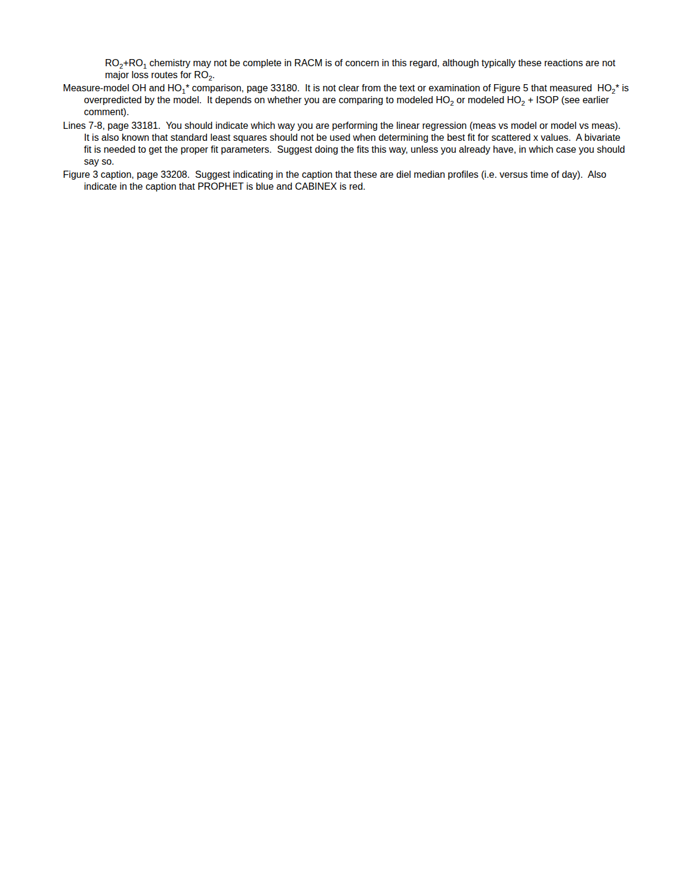RO2+RO1 chemistry may not be complete in RACM is of concern in this regard, although typically these reactions are not major loss routes for RO2.
Measure-model OH and HO1* comparison, page 33180. It is not clear from the text or examination of Figure 5 that measured HO2* is overpredicted by the model. It depends on whether you are comparing to modeled HO2 or modeled HO2 + ISOP (see earlier comment).
Lines 7-8, page 33181. You should indicate which way you are performing the linear regression (meas vs model or model vs meas). It is also known that standard least squares should not be used when determining the best fit for scattered x values. A bivariate fit is needed to get the proper fit parameters. Suggest doing the fits this way, unless you already have, in which case you should say so.
Figure 3 caption, page 33208. Suggest indicating in the caption that these are diel median profiles (i.e. versus time of day). Also indicate in the caption that PROPHET is blue and CABINEX is red.